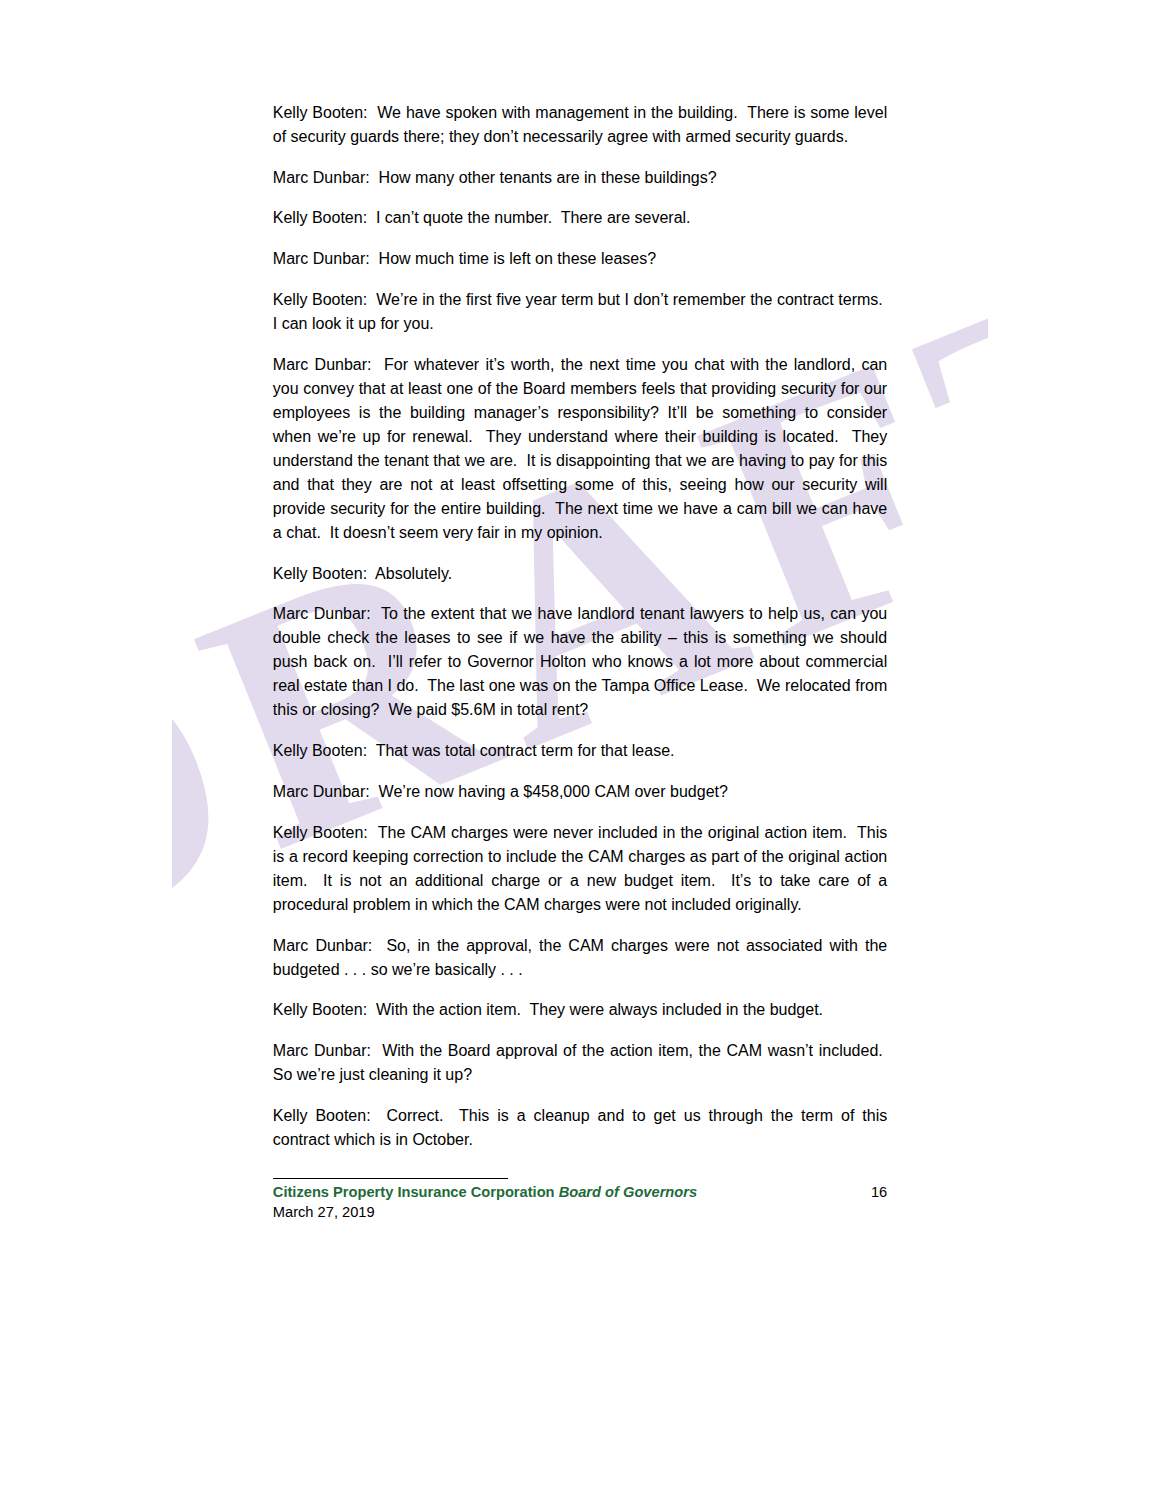DRAFT
Kelly Booten: We have spoken with management in the building. There is some level of security guards there; they don’t necessarily agree with armed security guards.
Marc Dunbar: How many other tenants are in these buildings?
Kelly Booten: I can’t quote the number. There are several.
Marc Dunbar: How much time is left on these leases?
Kelly Booten: We’re in the first five year term but I don’t remember the contract terms. I can look it up for you.
Marc Dunbar: For whatever it’s worth, the next time you chat with the landlord, can you convey that at least one of the Board members feels that providing security for our employees is the building manager’s responsibility? It’ll be something to consider when we’re up for renewal. They understand where their building is located. They understand the tenant that we are. It is disappointing that we are having to pay for this and that they are not at least offsetting some of this, seeing how our security will provide security for the entire building. The next time we have a cam bill we can have a chat. It doesn’t seem very fair in my opinion.
Kelly Booten: Absolutely.
Marc Dunbar: To the extent that we have landlord tenant lawyers to help us, can you double check the leases to see if we have the ability – this is something we should push back on. I’ll refer to Governor Holton who knows a lot more about commercial real estate than I do. The last one was on the Tampa Office Lease. We relocated from this or closing? We paid $5.6M in total rent?
Kelly Booten: That was total contract term for that lease.
Marc Dunbar: We’re now having a $458,000 CAM over budget?
Kelly Booten: The CAM charges were never included in the original action item. This is a record keeping correction to include the CAM charges as part of the original action item. It is not an additional charge or a new budget item. It’s to take care of a procedural problem in which the CAM charges were not included originally.
Marc Dunbar: So, in the approval, the CAM charges were not associated with the budgeted . . . so we’re basically . . .
Kelly Booten: With the action item. They were always included in the budget.
Marc Dunbar: With the Board approval of the action item, the CAM wasn’t included. So we’re just cleaning it up?
Kelly Booten: Correct. This is a cleanup and to get us through the term of this contract which is in October.
Citizens Property Insurance Corporation Board of Governors
March 27, 2019
16